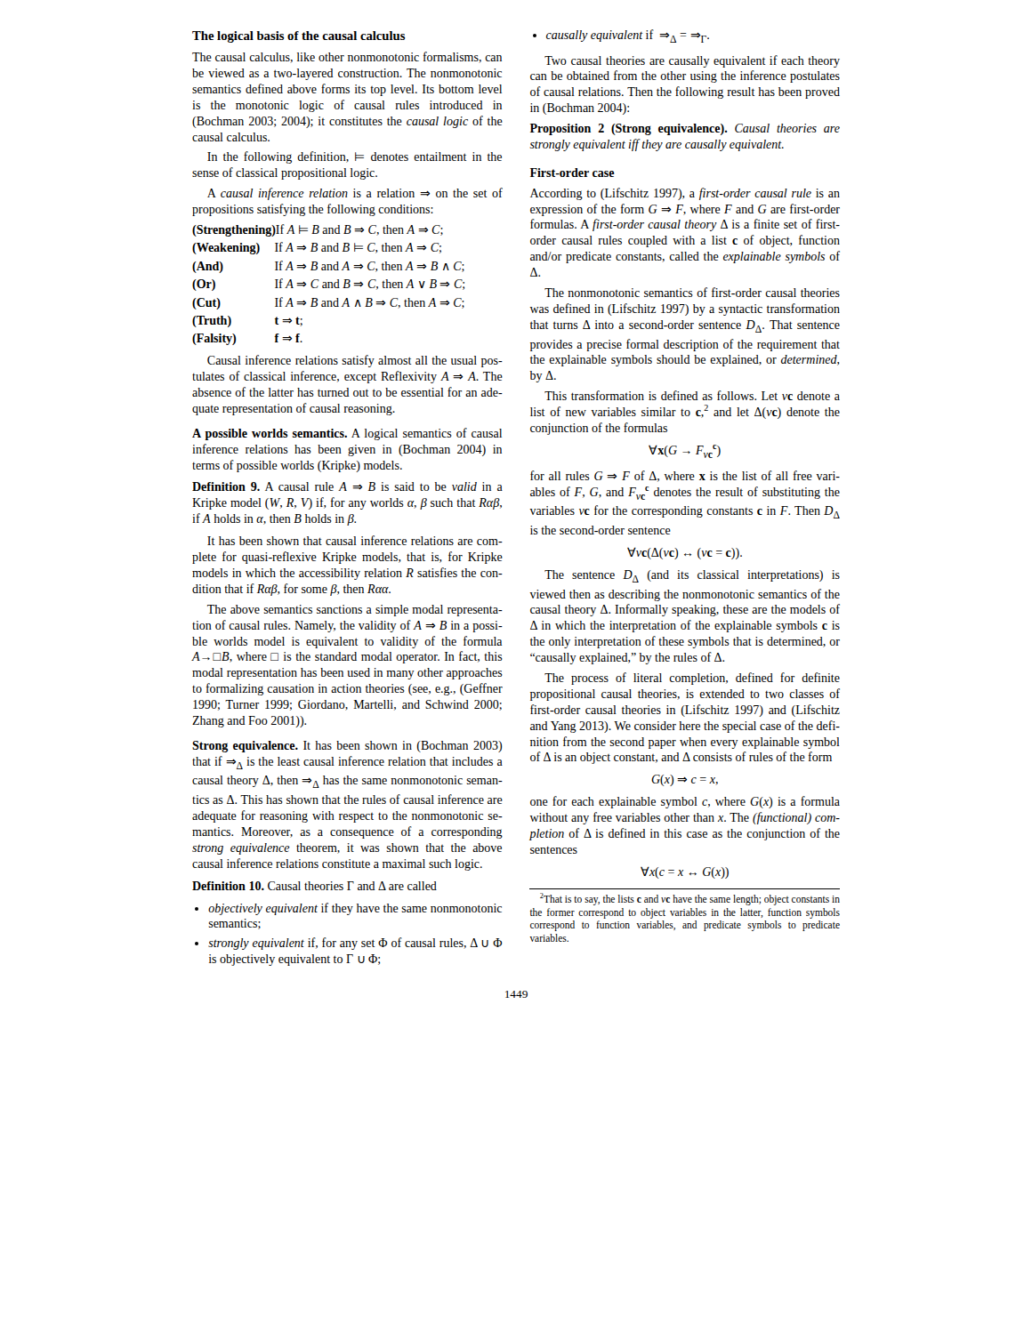The logical basis of the causal calculus
The causal calculus, like other nonmonotonic formalisms, can be viewed as a two-layered construction. The nonmonotonic semantics defined above forms its top level. Its bottom level is the monotonic logic of causal rules introduced in (Bochman 2003; 2004); it constitutes the causal logic of the causal calculus.
In the following definition, ⊨ denotes entailment in the sense of classical propositional logic.
A causal inference relation is a relation ⇒ on the set of propositions satisfying the following conditions:
(Strengthening) If A ⊨ B and B ⇒ C, then A ⇒ C;
(Weakening) If A ⇒ B and B ⊨ C, then A ⇒ C;
(And) If A ⇒ B and A ⇒ C, then A ⇒ B ∧ C;
(Or) If A ⇒ C and B ⇒ C, then A ∨ B ⇒ C;
(Cut) If A ⇒ B and A ∧ B ⇒ C, then A ⇒ C;
(Truth) t ⇒ t;
(Falsity) f ⇒ f.
Causal inference relations satisfy almost all the usual postulates of classical inference, except Reflexivity A ⇒ A. The absence of the latter has turned out to be essential for an adequate representation of causal reasoning.
A possible worlds semantics. A logical semantics of causal inference relations has been given in (Bochman 2004) in terms of possible worlds (Kripke) models.
Definition 9. A causal rule A ⇒ B is said to be valid in a Kripke model (W, R, V) if, for any worlds α, β such that Rαβ, if A holds in α, then B holds in β.
It has been shown that causal inference relations are complete for quasi-reflexive Kripke models, that is, for Kripke models in which the accessibility relation R satisfies the condition that if Rαβ, for some β, then Rαα.
The above semantics sanctions a simple modal representation of causal rules. Namely, the validity of A ⇒ B in a possible worlds model is equivalent to validity of the formula A→□B, where □ is the standard modal operator. In fact, this modal representation has been used in many other approaches to formalizing causation in action theories (see, e.g., (Geffner 1990; Turner 1999; Giordano, Martelli, and Schwind 2000; Zhang and Foo 2001)).
Strong equivalence. It has been shown in (Bochman 2003) that if ⇒Δ is the least causal inference relation that includes a causal theory Δ, then ⇒Δ has the same nonmonotonic semantics as Δ. This has shown that the rules of causal inference are adequate for reasoning with respect to the nonmonotonic semantics. Moreover, as a consequence of a corresponding strong equivalence theorem, it was shown that the above causal inference relations constitute a maximal such logic.
Definition 10. Causal theories Γ and Δ are called
objectively equivalent if they have the same nonmonotonic semantics;
strongly equivalent if, for any set Φ of causal rules, Δ ∪ Φ is objectively equivalent to Γ ∪ Φ;
causally equivalent if ⇒Δ = ⇒Γ.
Two causal theories are causally equivalent if each theory can be obtained from the other using the inference postulates of causal relations. Then the following result has been proved in (Bochman 2004):
Proposition 2 (Strong equivalence). Causal theories are strongly equivalent iff they are causally equivalent.
First-order case
According to (Lifschitz 1997), a first-order causal rule is an expression of the form G ⇒ F, where F and G are first-order formulas. A first-order causal theory Δ is a finite set of first-order causal rules coupled with a list c of object, function and/or predicate constants, called the explainable symbols of Δ.
The nonmonotonic semantics of first-order causal theories was defined in (Lifschitz 1997) by a syntactic transformation that turns Δ into a second-order sentence DΔ. That sentence provides a precise formal description of the requirement that the explainable symbols should be explained, or determined, by Δ.
This transformation is defined as follows. Let vc denote a list of new variables similar to c,2 and let Δ(vc) denote the conjunction of the formulas
∀x(G → Fvcc)
for all rules G ⇒ F of Δ, where x is the list of all free variables of F, G, and Fvcc denotes the result of substituting the variables vc for the corresponding constants c in F. Then DΔ is the second-order sentence
∀vc(Δ(vc) ↔ (vc = c)).
The sentence DΔ (and its classical interpretations) is viewed then as describing the nonmonotonic semantics of the causal theory Δ. Informally speaking, these are the models of Δ in which the interpretation of the explainable symbols c is the only interpretation of these symbols that is determined, or “causally explained,” by the rules of Δ.
The process of literal completion, defined for definite propositional causal theories, is extended to two classes of first-order causal theories in (Lifschitz 1997) and (Lifschitz and Yang 2013). We consider here the special case of the definition from the second paper when every explainable symbol of Δ is an object constant, and Δ consists of rules of the form
G(x) ⇒ c = x,
one for each explainable symbol c, where G(x) is a formula without any free variables other than x. The (functional) completion of Δ is defined in this case as the conjunction of the sentences
∀x(c = x ↔ G(x))
2That is to say, the lists c and vc have the same length; object constants in the former correspond to object variables in the latter, function symbols correspond to function variables, and predicate symbols to predicate variables.
1449